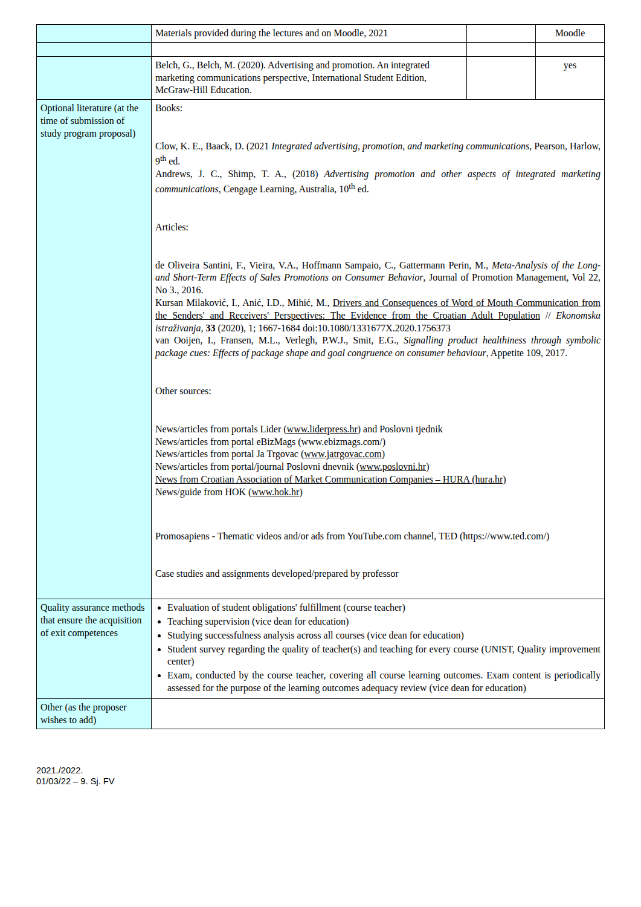| | Materials provided during the lectures and on Moodle, 2021 | | Moodle |
| | Belch, G., Belch, M. (2020). Advertising and promotion. An integrated marketing communications perspective, International Student Edition, McGraw-Hill Education. | | yes |
| Optional literature (at the time of submission of study program proposal) | Books: Clow, K. E., Baack, D. (2021 Integrated advertising, promotion, and marketing communications , Pearson, Harlow, 9 th ed. Andrews, J. C., Shimp, T. A., (2018) Advertising promotion and other aspects of integrated marketing communications , Cengage Learning, Australia, 10 th ed. Articles: de Oliveira Santini, F., Vieira, V.A., Hoffmann Sampaio, C., Gattermann Perin, M., Meta-Analysis of the Long- and Short-Term Effects of Sales Promotions on Consumer Behavior , Journal of Promotion Management, Vol 22, No 3., 2016. Kursan Milaković, I., Anić, I.D., Mihić, M., Drivers and Consequences of Word of Mouth Communication from the Senders' and Receivers' Perspectives: The Evidence from the Croatian Adult Population // Ekonomska istraživanja, 33 (2020), 1; 1667-1684 doi:10.1080/1331677X.2020.1756373 van Ooijen, I., Fransen, M.L., Verlegh, P.W.J., Smit, E.G., Signalling product healthiness through symbolic package cues: Effects of package shape and goal congruence on consumer behaviour , Appetite 109, 2017. Other sources: News/articles from portals Lider ( www.liderpress.hr ) and Poslovni tjednik News/articles from portal eBizMags (www.ebizmags.com/) News/articles from portal Ja Trgovac ( www.jatrgovac.com ) News/articles from portal/journal Poslovni dnevnik ( www.poslovni.hr ) News from Croatian Association of Market Communication Companies – HURA (hura.hr) News/guide from HOK ( www.hok.hr ) Promosapiens - Thematic videos and/or ads from YouTube.com channel, TED (https://www.ted.com/) Case studies and assignments developed/prepared by professor |
| Quality assurance methods that ensure the acquisition of exit competences | Evaluation of student obligations' fulfillment (course teacher) Teaching supervision (vice dean for education) Studying successfulness analysis across all courses (vice dean for education) Student survey regarding the quality of teacher(s) and teaching for every course (UNIST, Quality improvement center) Exam, conducted by the course teacher, covering all course learning outcomes. Exam content is periodically assessed for the purpose of the learning outcomes adequacy review (vice dean for education) |
| Other (as the proposer wishes to add) | |
2021./2022.
01/03/22 – 9. Sj. FV